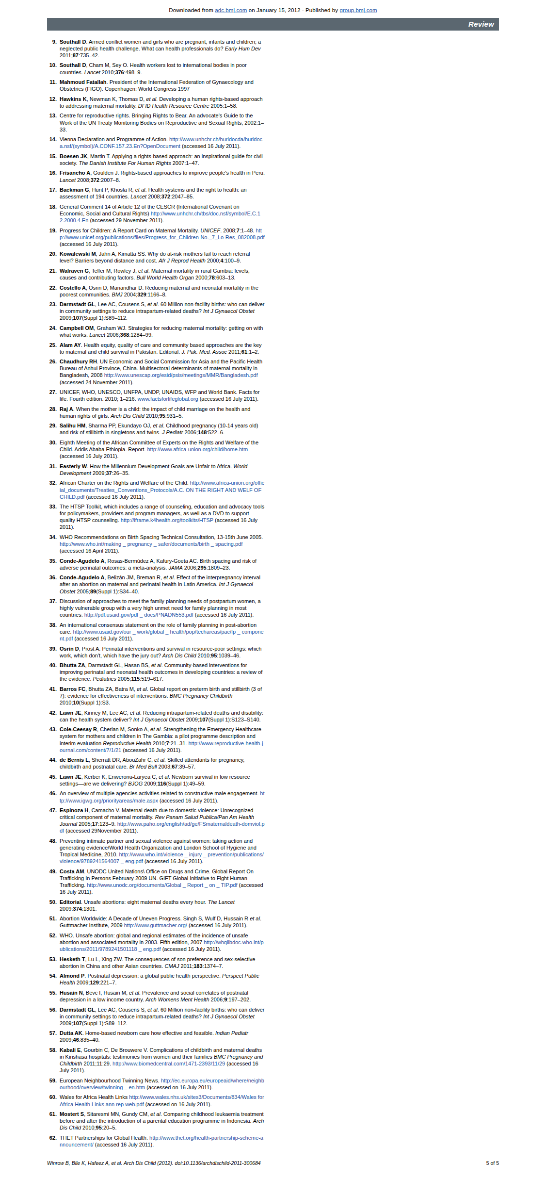Downloaded from adc.bmj.com on January 15, 2012 - Published by group.bmj.com
Review
9. Southall D. Armed conflict women and girls who are pregnant, infants and children; a neglected public health challenge. What can health professionals do? Early Hum Dev 2011;87:735–42.
10. Southall D, Cham M, Sey O. Health workers lost to international bodies in poor countries. Lancet 2010;376:498–9.
11. Mahmoud Fatallah. President of the International Federation of Gynaecology and Obstetrics (FIGO). Copenhagen: World Congress 1997
12. Hawkins K, Newman K, Thomas D, et al. Developing a human rights-based approach to addressing maternal mortality. DFID Health Resource Centre 2005:1–58.
13. Centre for reproductive rights. Bringing Rights to Bear. An advocate's Guide to the Work of the UN Treaty Monitoring Bodies on Reproductive and Sexual Rights, 2002:1–33.
14. Vienna Declaration and Programme of Action. http://www.unhchr.ch/huridocda/huridoca.nsf/(symbol)/A.CONF.157.23.En?OpenDocument (accessed 16 July 2011).
15. Boesen JK, Martin T. Applying a rights-based approach: an inspirational guide for civil society. The Danish Institute For Human Rights 2007:1–47.
16. Frisancho A, Goulden J. Rights-based approaches to improve people's health in Peru. Lancet 2008;372:2007–8.
17. Backman G, Hunt P, Khosla R, et al. Health systems and the right to health: an assessment of 194 countries. Lancet 2008;372:2047–85.
18. General Comment 14 of Article 12 of the CESCR (International Covenant on Economic, Social and Cultural Rights) http://www.unhchr.ch/tbs/doc.nsf/symbol/E.C.12.2000.4.En (accessed 29 November 2011).
19. Progress for Children: A Report Card on Maternal Mortality. UNICEF. 2008;7:1–48. http://www.unicef.org/publications/files/Progress_for_Children-No._7_Lo-Res_082008.pdf (accessed 16 July 2011).
20. Kowalewski M, Jahn A, Kimatta SS. Why do at-risk mothers fail to reach referral level? Barriers beyond distance and cost. Afr J Reprod Health 2000;4:100–9.
21. Walraven G, Telfer M, Rowley J, et al. Maternal mortality in rural Gambia: levels, causes and contributing factors. Bull World Health Organ 2000;78:603–13.
22. Costello A, Osrin D, Manandhar D. Reducing maternal and neonatal mortality in the poorest communities. BMJ 2004;329:1166–8.
23. Darmstadt GL, Lee AC, Cousens S, et al. 60 Million non-facility births: who can deliver in community settings to reduce intrapartum-related deaths? Int J Gynaecol Obstet 2009;107(Suppl 1):S89–112.
24. Campbell OM, Graham WJ. Strategies for reducing maternal mortality: getting on with what works. Lancet 2006;368:1284–99.
25. Alam AY. Health equity, quality of care and community based approaches are the key to maternal and child survival in Pakistan. Editorial. J. Pak. Med. Assoc 2011;61:1–2.
26. Chaudhury RH. UN Economic and Social Commission for Asia and the Pacific Health Bureau of Anhui Province, China. Multisectoral determinants of maternal mortality in Bangladesh, 2008 http://www.unescap.org/esid/psis/meetings/MMR/Bangladesh.pdf (accessed 24 November 2011).
27. UNICEF, WHO, UNESCO, UNFPA, UNDP, UNAIDS, WFP and World Bank. Facts for life. Fourth edition. 2010; 1–216. www.factsforlifeglobal.org (accessed 16 July 2011).
28. Raj A. When the mother is a child: the impact of child marriage on the health and human rights of girls. Arch Dis Child 2010;95:931–5.
29. Salihu HM, Sharma PP, Ekundayo OJ, et al. Childhood pregnancy (10-14 years old) and risk of stillbirth in singletons and twins. J Pediatr 2006;148:522–6.
30. Eighth Meeting of the African Committee of Experts on the Rights and Welfare of the Child. Addis Ababa Ethiopia. Report. http://www.africa-union.org/child/home.htm (accessed 16 July 2011).
31. Easterly W. How the Millennium Development Goals are Unfair to Africa. World Development 2009;37:26–35.
32. African Charter on the Rights and Welfare of the Child. http://www.africa-union.org/official_documents/Treaties_Conventions_Protocols/A.C. ON THE RIGHT AND WELF OF CHILD.pdf (accessed 16 July 2011).
33. The HTSP Toolkit, which includes a range of counseling, education and advocacy tools for policymakers, providers and program managers, as well as a DVD to support quality HTSP counseling. http://iframe.k4health.org/toolkits/HTSP (accessed 16 July 2011).
34. WHO Recommendations on Birth Spacing Technical Consultation, 13-15th June 2005. http://www.who.int/making _ pregnancy _ safer/documents/birth _ spacing.pdf (accessed 16 April 2011).
35. Conde-Agudelo A, Rosas-Bermúdez A, Kafury-Goeta AC. Birth spacing and risk of adverse perinatal outcomes: a meta-analysis. JAMA 2006;295:1809–23.
36. Conde-Agudelo A, Belizán JM, Breman R, et al. Effect of the interpregnancy interval after an abortion on maternal and perinatal health in Latin America. Int J Gynaecol Obstet 2005;89(Suppl 1):S34–40.
37. Discussion of approaches to meet the family planning needs of postpartum women, a highly vulnerable group with a very high unmet need for family planning in most countries. http://pdf.usaid.gov/pdf _ docs/PNADN553.pdf (accessed 16 July 2011).
38. An international consensus statement on the role of family planning in post-abortion care. http://www.usaid.gov/our _ work/global _ health/pop/techareas/pac/fp _ component.pdf (accessed 16 July 2011).
39. Osrin D, Prost A. Perinatal interventions and survival in resource-poor settings: which work, which don't, which have the jury out? Arch Dis Child 2010;95:1039–46.
40. Bhutta ZA, Darmstadt GL, Hasan BS, et al. Community-based interventions for improving perinatal and neonatal health outcomes in developing countries: a review of the evidence. Pediatrics 2005;115:519–617.
41. Barros FC, Bhutta ZA, Batra M, et al. Global report on preterm birth and stillbirth (3 of 7): evidence for effectiveness of interventions. BMC Pregnancy Childbirth 2010;10(Suppl 1):S3.
42. Lawn JE, Kinney M, Lee AC, et al. Reducing intrapartum-related deaths and disability: can the health system deliver? Int J Gynaecol Obstet 2009;107(Suppl 1):S123–S140.
43. Cole-Ceesay R, Cherian M, Sonko A, et al. Strengthening the Emergency Healthcare system for mothers and children in The Gambia: a pilot programme description and interim evaluation Reproductive Health 2010;7:21–31. http://www.reproductive-health-journal.com/content/7/1/21 (accessed 16 July 2011).
44. de Bernis L, Sherratt DR, AbouZahr C, et al. Skilled attendants for pregnancy, childbirth and postnatal care. Br Med Bull 2003;67:39–57.
45. Lawn JE, Kerber K, Enweronu-Laryea C, et al. Newborn survival in low resource settings—are we delivering? BJOG 2009;116(Suppl 1):49–59.
46. An overview of multiple agencies activities related to constructive male engagement. http://www.igwg.org/priorityareas/male.aspx (accessed 16 July 2011).
47. Espinoza H, Camacho V. Maternal death due to domestic violence: Unrecognized critical component of maternal mortality. Rev Panam Salud Publica/Pan Am Health Journal 2005;17:123–9. http://www.paho.org/english/ad/ge/FSmaternaldeath-domviol.pdf (accessed 29November 2011).
48. Preventing intimate partner and sexual violence against women: taking action and generating evidence/World Health Organization and London School of Hygiene and Tropical Medicine, 2010. http://www.who.int/violence _ injury _ prevention/publications/violence/9789241564007 _ eng.pdf (accessed 16 July 2011).
49. Costa AM. UNODC United Nations\ Office on Drugs and Crime. Global Report On Trafficking In Persons February 2009 UN. GIFT Global Initiative to Fight Human Trafficking. http://www.unodc.org/documents/Global _ Report _ on _ TIP.pdf (accessed 16 July 2011).
50. Editorial. Unsafe abortions: eight maternal deaths every hour. The Lancet 2009:374:1301.
51. Abortion Worldwide: A Decade of Uneven Progress. Singh S, Wulf D, Hussain R et al. Guttmacher Institute, 2009 http://www.guttmacher.org/ (accessed 16 July 2011).
52. WHO. Unsafe abortion: global and regional estimates of the incidence of unsafe abortion and associated mortality in 2003. Fifth edition, 2007 http://whqlibdoc.who.int/publications/2011/9789241501118 _ eng.pdf (accessed 16 July 2011).
53. Hesketh T, Lu L, Xing ZW. The consequences of son preference and sex-selective abortion in China and other Asian countries. CMAJ 2011;183:1374–7.
54. Almond P. Postnatal depression: a global public health perspective. Perspect Public Health 2009;129:221–7.
55. Husain N, Bevc I, Husain M, et al. Prevalence and social correlates of postnatal depression in a low income country. Arch Womens Ment Health 2006;9:197–202.
56. Darmstadt GL, Lee AC, Cousens S, et al. 60 Million non-facility births: who can deliver in community settings to reduce intrapartum-related deaths? Int J Gynaecol Obstet 2009;107(Suppl 1):S89–112.
57. Dutta AK. Home-based newborn care how effective and feasible. Indian Pediatr 2009;46:835–40.
58. Kabali E, Gourbin C, De Brouwere V. Complications of childbirth and maternal deaths in Kinshasa hospitals: testimonies from women and their families BMC Pregnancy and Childbirth 2011;11:29. http://www.biomedcentral.com/1471-2393/11/29 (accessed 16 July 2011).
59. European Neighbourhood Twinning News. http://ec.europa.eu/europeaid/where/neighbourhood/overview/twinning _ en.htm (accessed on 16 July 2011).
60. Wales for Africa Health Links http://www.wales.nhs.uk/sites3/Documents/834/Wales for Africa Health Links ann rep web.pdf (accessed on 16 July 2011).
61. Mostert S, Sitaresmi MN, Gundy CM, et al. Comparing childhood leukaemia treatment before and after the introduction of a parental education programme in Indonesia. Arch Dis Child 2010;95:20–5.
62. THET Partnerships for Global Health. http://www.thet.org/health-partnership-scheme-announcement/ (accessed 16 July 2011).
Winrow B, Bile K, Hafeez A, et al. Arch Dis Child (2012). doi:10.1136/archdischild-2011-300684
5 of 5